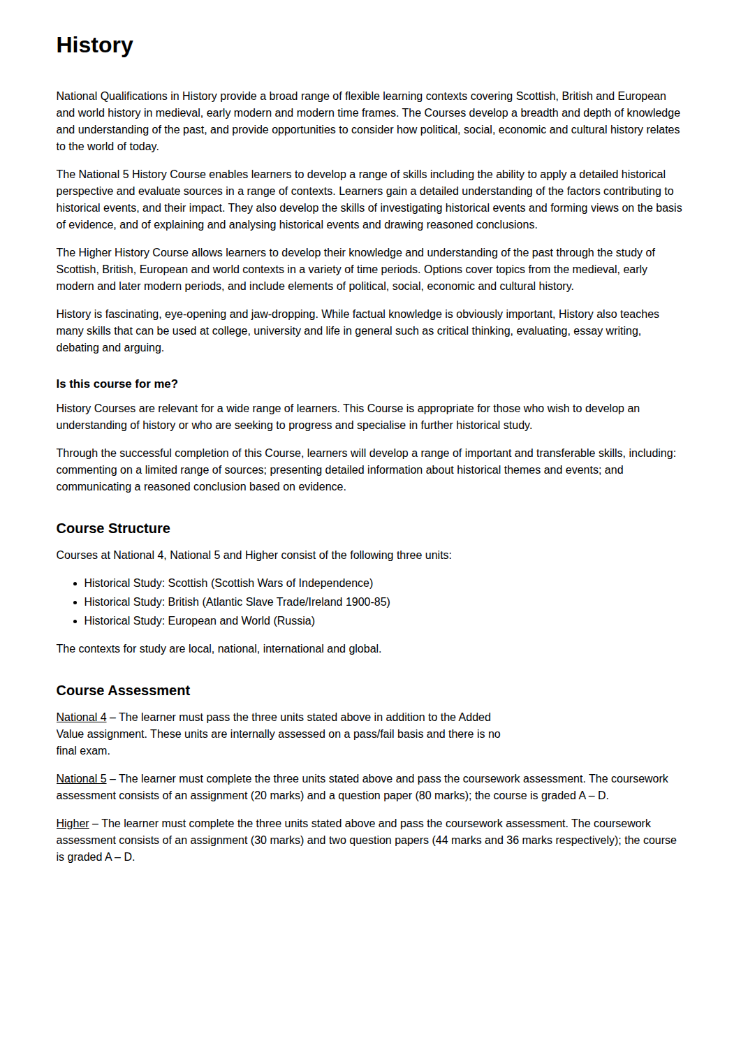History
National Qualifications in History provide a broad range of flexible learning contexts covering Scottish, British and European and world history in medieval, early modern and modern time frames. The Courses develop a breadth and depth of knowledge and understanding of the past, and provide opportunities to consider how political, social, economic and cultural history relates to the world of today.
The National 5 History Course enables learners to develop a range of skills including the ability to apply a detailed historical perspective and evaluate sources in a range of contexts. Learners gain a detailed understanding of the factors contributing to historical events, and their impact. They also develop the skills of investigating historical events and forming views on the basis of evidence, and of explaining and analysing historical events and drawing reasoned conclusions.
The Higher History Course allows learners to develop their knowledge and understanding of the past through the study of Scottish, British, European and world contexts in a variety of time periods. Options cover topics from the medieval, early modern and later modern periods, and include elements of political, social, economic and cultural history.
History is fascinating, eye-opening and jaw-dropping. While factual knowledge is obviously important, History also teaches many skills that can be used at college, university and life in general such as critical thinking, evaluating, essay writing, debating and arguing.
Is this course for me?
History Courses are relevant for a wide range of learners. This Course is appropriate for those who wish to develop an understanding of history or who are seeking to progress and specialise in further historical study.
Through the successful completion of this Course, learners will develop a range of important and transferable skills, including: commenting on a limited range of sources; presenting detailed information about historical themes and events; and communicating a reasoned conclusion based on evidence.
Course Structure
Courses at National 4, National 5 and Higher consist of the following three units:
Historical Study: Scottish (Scottish Wars of Independence)
Historical Study: British (Atlantic Slave Trade/Ireland 1900-85)
Historical Study: European and World (Russia)
The contexts for study are local, national, international and global.
Course Assessment
National 4 – The learner must pass the three units stated above in addition to the Added Value assignment. These units are internally assessed on a pass/fail basis and there is no final exam.
National 5 – The learner must complete the three units stated above and pass the coursework assessment. The coursework assessment consists of an assignment (20 marks) and a question paper (80 marks); the course is graded A – D.
Higher – The learner must complete the three units stated above and pass the coursework assessment. The coursework assessment consists of an assignment (30 marks) and two question papers (44 marks and 36 marks respectively); the course is graded A – D.